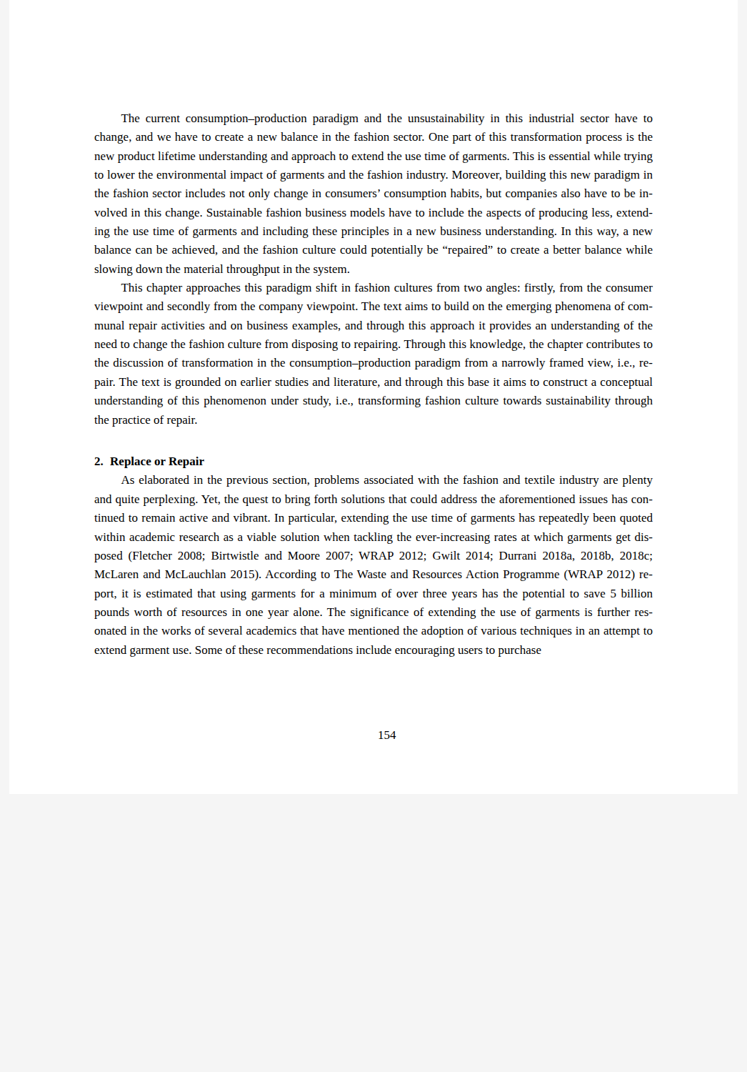The current consumption–production paradigm and the unsustainability in this industrial sector have to change, and we have to create a new balance in the fashion sector. One part of this transformation process is the new product lifetime understanding and approach to extend the use time of garments. This is essential while trying to lower the environmental impact of garments and the fashion industry. Moreover, building this new paradigm in the fashion sector includes not only change in consumers’ consumption habits, but companies also have to be involved in this change. Sustainable fashion business models have to include the aspects of producing less, extending the use time of garments and including these principles in a new business understanding. In this way, a new balance can be achieved, and the fashion culture could potentially be “repaired” to create a better balance while slowing down the material throughput in the system.
This chapter approaches this paradigm shift in fashion cultures from two angles: firstly, from the consumer viewpoint and secondly from the company viewpoint. The text aims to build on the emerging phenomena of communal repair activities and on business examples, and through this approach it provides an understanding of the need to change the fashion culture from disposing to repairing. Through this knowledge, the chapter contributes to the discussion of transformation in the consumption–production paradigm from a narrowly framed view, i.e., repair. The text is grounded on earlier studies and literature, and through this base it aims to construct a conceptual understanding of this phenomenon under study, i.e., transforming fashion culture towards sustainability through the practice of repair.
2. Replace or Repair
As elaborated in the previous section, problems associated with the fashion and textile industry are plenty and quite perplexing. Yet, the quest to bring forth solutions that could address the aforementioned issues has continued to remain active and vibrant. In particular, extending the use time of garments has repeatedly been quoted within academic research as a viable solution when tackling the ever-increasing rates at which garments get disposed (Fletcher 2008; Birtwistle and Moore 2007; WRAP 2012; Gwilt 2014; Durrani 2018a, 2018b, 2018c; McLaren and McLauchlan 2015). According to The Waste and Resources Action Programme (WRAP 2012) report, it is estimated that using garments for a minimum of over three years has the potential to save 5 billion pounds worth of resources in one year alone. The significance of extending the use of garments is further resonated in the works of several academics that have mentioned the adoption of various techniques in an attempt to extend garment use. Some of these recommendations include encouraging users to purchase
154